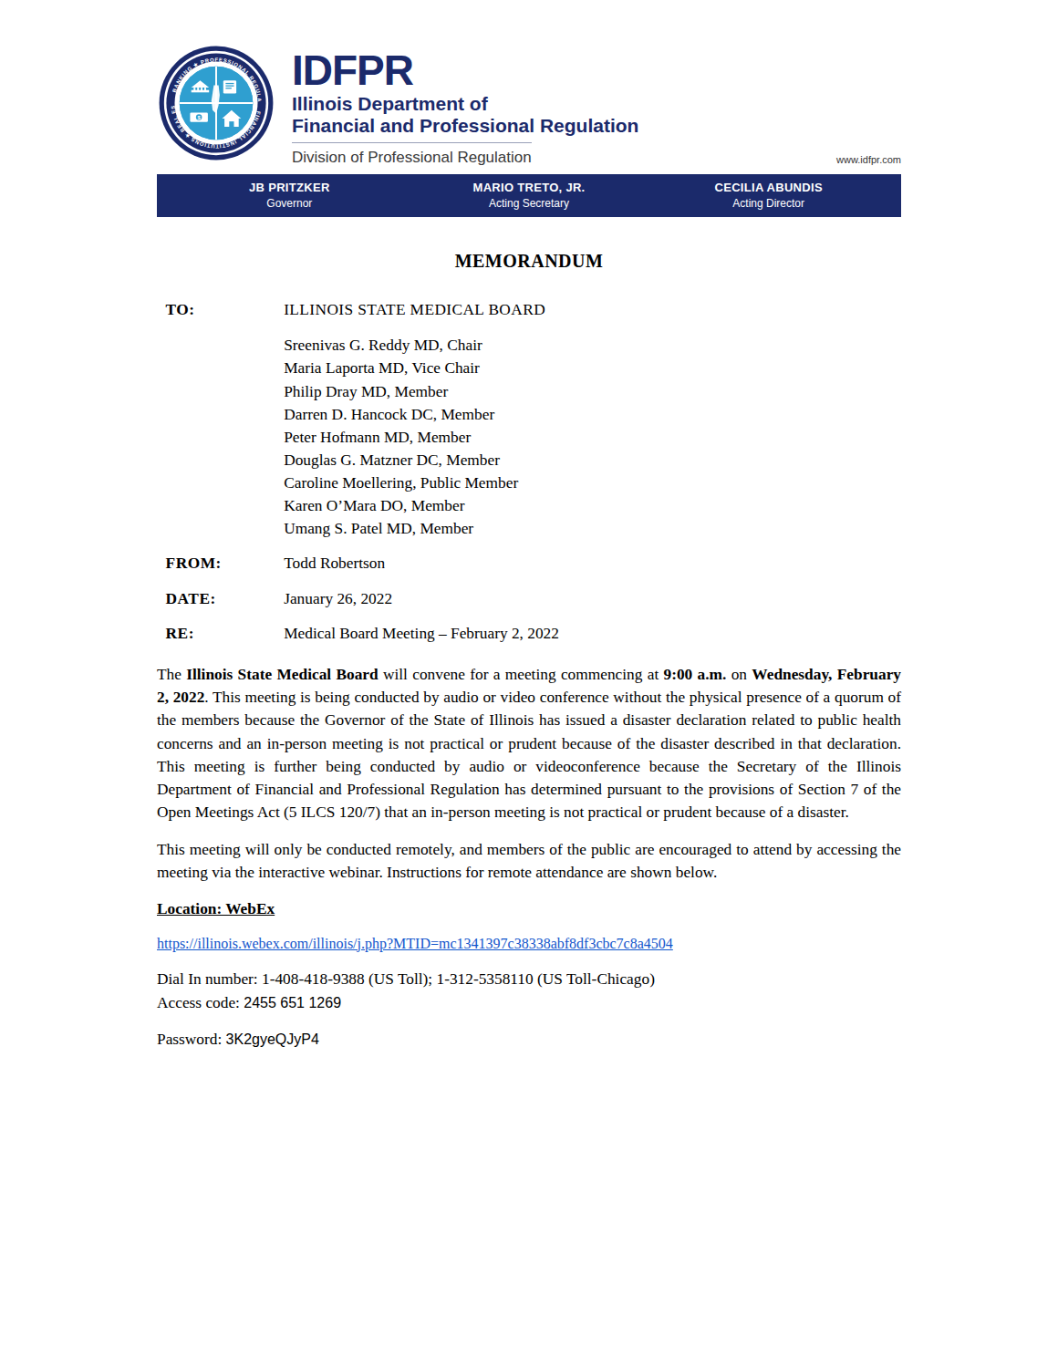BANKING ★ PROFESSIONAL REGULATION FINANCIAL INSTITUTIONS ★ REAL ESTATE $
IDFPR
Illinois Department of
Financial and Professional Regulation
Division of Professional Regulation
www.idfpr.com
JB PRITZKER
Governor
MARIO TRETO, JR.
Acting Secretary
CECILIA ABUNDIS
Acting Director
MEMORANDUM
| TO: | ILLINOIS STATE MEDICAL BOARD Sreenivas G. Reddy MD, Chair Maria Laporta MD, Vice Chair Philip Dray MD, Member Darren D. Hancock DC, Member Peter Hofmann MD, Member Douglas G. Matzner DC, Member Caroline Moellering, Public Member Karen O’Mara DO, Member Umang S. Patel MD, Member |
| FROM: | Todd Robertson |
| DATE: | January 26, 2022 |
| RE: | Medical Board Meeting – February 2, 2022 |
The Illinois State Medical Board will convene for a meeting commencing at 9:00 a.m. on Wednesday, February 2, 2022. This meeting is being conducted by audio or video conference without the physical presence of a quorum of the members because the Governor of the State of Illinois has issued a disaster declaration related to public health concerns and an in-person meeting is not practical or prudent because of the disaster described in that declaration. This meeting is further being conducted by audio or videoconference because the Secretary of the Illinois Department of Financial and Professional Regulation has determined pursuant to the provisions of Section 7 of the Open Meetings Act (5 ILCS 120/7) that an in-person meeting is not practical or prudent because of a disaster.
This meeting will only be conducted remotely, and members of the public are encouraged to attend by accessing the meeting via the interactive webinar. Instructions for remote attendance are shown below.
Location: WebEx
https://illinois.webex.com/illinois/j.php?MTID=mc1341397c38338abf8df3cbc7c8a4504
Dial In number: 1-408-418-9388 (US Toll); 1-312-5358110 (US Toll-Chicago)
Access code: 2455 651 1269
Password: 3K2gyeQJyP4